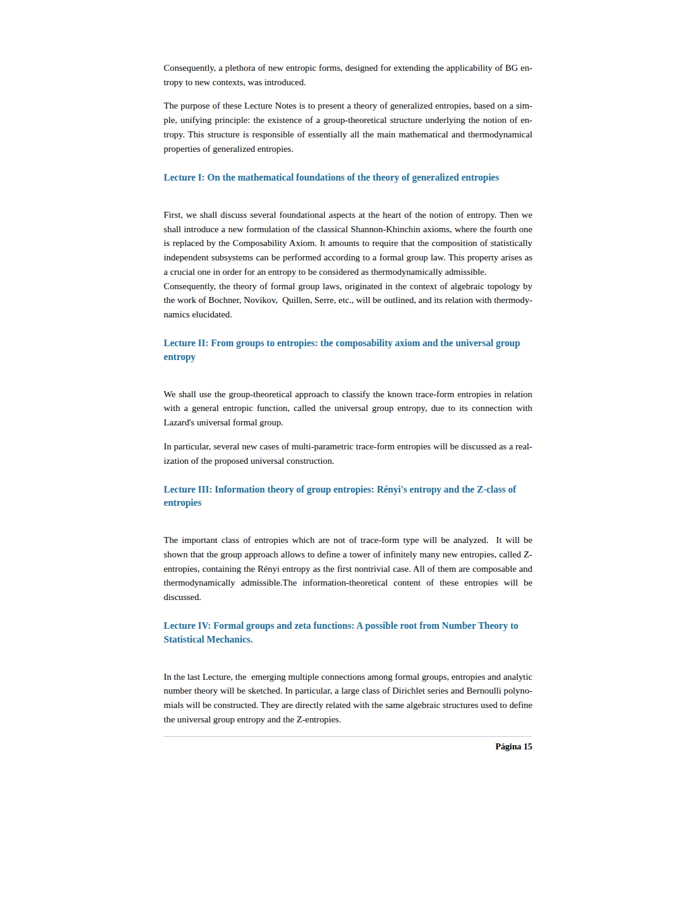Consequently, a plethora of new entropic forms, designed for extending the applicability of BG entropy to new contexts, was introduced.
The purpose of these Lecture Notes is to present a theory of generalized entropies, based on a simple, unifying principle: the existence of a group-theoretical structure underlying the notion of entropy. This structure is responsible of essentially all the main mathematical and thermodynamical properties of generalized entropies.
Lecture I: On the mathematical foundations of the theory of generalized entropies
First, we shall discuss several foundational aspects at the heart of the notion of entropy. Then we shall introduce a new formulation of the classical Shannon-Khinchin axioms, where the fourth one is replaced by the Composability Axiom. It amounts to require that the composition of statistically independent subsystems can be performed according to a formal group law. This property arises as a crucial one in order for an entropy to be considered as thermodynamically admissible.
Consequently, the theory of formal group laws, originated in the context of algebraic topology by the work of Bochner, Novikov, Quillen, Serre, etc., will be outlined, and its relation with thermodynamics elucidated.
Lecture II: From groups to entropies: the composability axiom and the universal group entropy
We shall use the group-theoretical approach to classify the known trace-form entropies in relation with a general entropic function, called the universal group entropy, due to its connection with Lazard's universal formal group.
In particular, several new cases of multi-parametric trace-form entropies will be discussed as a realization of the proposed universal construction.
Lecture III: Information theory of group entropies: Rényi's entropy and the Z-class of entropies
The important class of entropies which are not of trace-form type will be analyzed. It will be shown that the group approach allows to define a tower of infinitely many new entropies, called Z-entropies, containing the Rényi entropy as the first nontrivial case. All of them are composable and thermodynamically admissible.The information-theoretical content of these entropies will be discussed.
Lecture IV: Formal groups and zeta functions: A possible root from Number Theory to Statistical Mechanics.
In the last Lecture, the emerging multiple connections among formal groups, entropies and analytic number theory will be sketched. In particular, a large class of Dirichlet series and Bernoulli polynomials will be constructed. They are directly related with the same algebraic structures used to define the universal group entropy and the Z-entropies.
Página 15